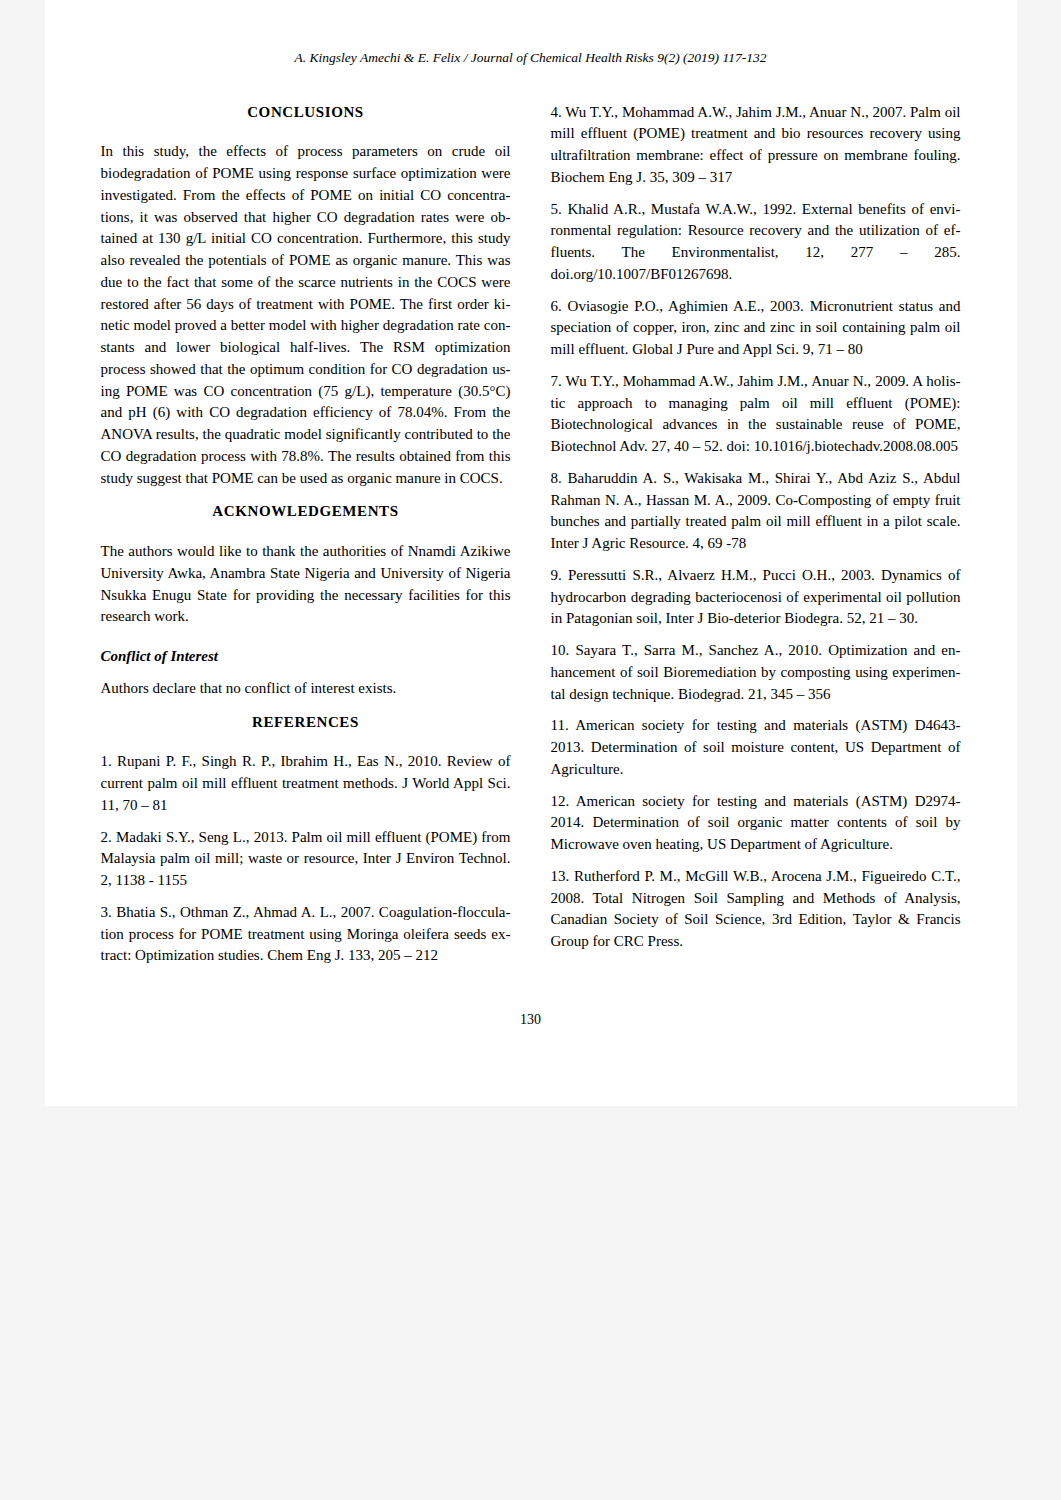A. Kingsley Amechi & E. Felix / Journal of Chemical Health Risks 9(2) (2019) 117-132
CONCLUSIONS
In this study, the effects of process parameters on crude oil biodegradation of POME using response surface optimization were investigated. From the effects of POME on initial CO concentrations, it was observed that higher CO degradation rates were obtained at 130 g/L initial CO concentration. Furthermore, this study also revealed the potentials of POME as organic manure. This was due to the fact that some of the scarce nutrients in the COCS were restored after 56 days of treatment with POME. The first order kinetic model proved a better model with higher degradation rate constants and lower biological half-lives. The RSM optimization process showed that the optimum condition for CO degradation using POME was CO concentration (75 g/L), temperature (30.5°C) and pH (6) with CO degradation efficiency of 78.04%. From the ANOVA results, the quadratic model significantly contributed to the CO degradation process with 78.8%. The results obtained from this study suggest that POME can be used as organic manure in COCS.
ACKNOWLEDGEMENTS
The authors would like to thank the authorities of Nnamdi Azikiwe University Awka, Anambra State Nigeria and University of Nigeria Nsukka Enugu State for providing the necessary facilities for this research work.
Conflict of Interest
Authors declare that no conflict of interest exists.
REFERENCES
1. Rupani P. F., Singh R. P., Ibrahim H., Eas N., 2010. Review of current palm oil mill effluent treatment methods. J World Appl Sci. 11, 70 – 81
2. Madaki S.Y., Seng L., 2013. Palm oil mill effluent (POME) from Malaysia palm oil mill; waste or resource, Inter J Environ Technol. 2, 1138 - 1155
3. Bhatia S., Othman Z., Ahmad A. L., 2007. Coagulation-flocculation process for POME treatment using Moringa oleifera seeds extract: Optimization studies. Chem Eng J. 133, 205 – 212
4. Wu T.Y., Mohammad A.W., Jahim J.M., Anuar N., 2007. Palm oil mill effluent (POME) treatment and bio resources recovery using ultrafiltration membrane: effect of pressure on membrane fouling. Biochem Eng J. 35, 309 – 317
5. Khalid A.R., Mustafa W.A.W., 1992. External benefits of environmental regulation: Resource recovery and the utilization of effluents. The Environmentalist, 12, 277 – 285. doi.org/10.1007/BF01267698.
6. Oviasogie P.O., Aghimien A.E., 2003. Micronutrient status and speciation of copper, iron, zinc and zinc in soil containing palm oil mill effluent. Global J Pure and Appl Sci. 9, 71 – 80
7. Wu T.Y., Mohammad A.W., Jahim J.M., Anuar N., 2009. A holistic approach to managing palm oil mill effluent (POME): Biotechnological advances in the sustainable reuse of POME, Biotechnol Adv. 27, 40 – 52. doi: 10.1016/j.biotechadv.2008.08.005
8. Baharuddin A. S., Wakisaka M., Shirai Y., Abd Aziz S., Abdul Rahman N. A., Hassan M. A., 2009. Co-Composting of empty fruit bunches and partially treated palm oil mill effluent in a pilot scale. Inter J Agric Resource. 4, 69 -78
9. Peressutti S.R., Alvaerz H.M., Pucci O.H., 2003. Dynamics of hydrocarbon degrading bacteriocenosi of experimental oil pollution in Patagonian soil, Inter J Bio-deterior Biodegra. 52, 21 – 30.
10. Sayara T., Sarra M., Sanchez A., 2010. Optimization and enhancement of soil Bioremediation by composting using experimental design technique. Biodegrad. 21, 345 – 356
11. American society for testing and materials (ASTM) D4643- 2013. Determination of soil moisture content, US Department of Agriculture.
12. American society for testing and materials (ASTM) D2974- 2014. Determination of soil organic matter contents of soil by Microwave oven heating, US Department of Agriculture.
13. Rutherford P. M., McGill W.B., Arocena J.M., Figueiredo C.T., 2008. Total Nitrogen Soil Sampling and Methods of Analysis, Canadian Society of Soil Science, 3rd Edition, Taylor & Francis Group for CRC Press.
130